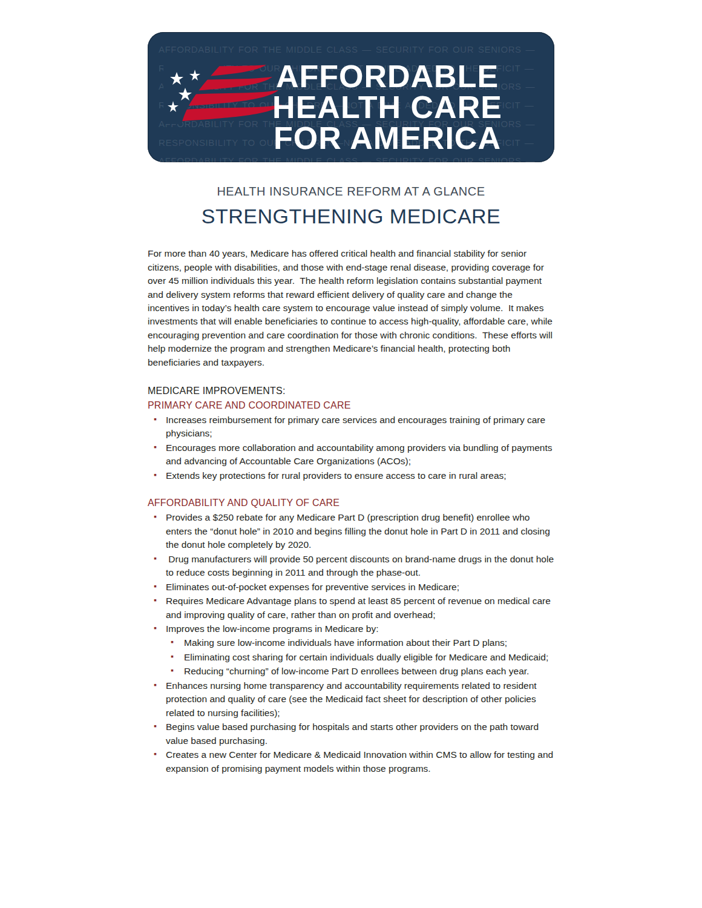AFFORDABILITY FOR THE MIDDLE CLASS — SECURITY FOR OUR SENIORS — RESPONSIBILITY TO OUR CHILDREN—NOT A DIME ADDED TO THE DEFICIT — AFFORDABILITY FOR THE MIDDLE CLASS — SECURITY FOR OUR SENIORS — RESPONSIBILITY TO OUR CHILDREN—NOT A DIME ADDED TO THE DEFICIT — AFFORDABILITY FOR THE MIDDLE CLASS — SECURITY FOR OUR SENIORS — RESPONSIBILITY TO OUR CHILDREN—NOT A DIME ADDED TO THE DEFICIT — AFFORDABILITY FOR THE MIDDLE CLASS — SECURITY FOR OUR SENIORS — RESPONSIBILITY TO OUR CHILDREN—NOT A DIME ADDED TO THE DEFICIT — AFFORDABILITY FOR THE MIDDLE CLASS — SECURITY FOR OUR SENIORS — RESPONSIBILITY TO OUR CHILDREN—NOT A DIME ADDED TO THE DEFICIT — AFFORDABILITY FOR THE MIDDLE CLASS — SECURITY FOR OUR SENIORS —
AFFORDABLE HEALTH CARE FOR AMERICA
Health Insurance Reform at a Glance
Strengthening Medicare
For more than 40 years, Medicare has offered critical health and financial stability for senior citizens, people with disabilities, and those with end-stage renal disease, providing coverage for over 45 million individuals this year. The health reform legislation contains substantial payment and delivery system reforms that reward efficient delivery of quality care and change the incentives in today’s health care system to encourage value instead of simply volume. It makes investments that will enable beneficiaries to continue to access high-quality, affordable care, while encouraging prevention and care coordination for those with chronic conditions. These efforts will help modernize the program and strengthen Medicare’s financial health, protecting both beneficiaries and taxpayers.
Medicare Improvements:
Primary Care and Coordinated Care
Increases reimbursement for primary care services and encourages training of primary care physicians;
Encourages more collaboration and accountability among providers via bundling of payments and advancing of Accountable Care Organizations (ACOs);
Extends key protections for rural providers to ensure access to care in rural areas;
Affordability and Quality of Care
Provides a $250 rebate for any Medicare Part D (prescription drug benefit) enrollee who enters the “donut hole” in 2010 and begins filling the donut hole in Part D in 2011 and closing the donut hole completely by 2020.
Drug manufacturers will provide 50 percent discounts on brand-name drugs in the donut hole to reduce costs beginning in 2011 and through the phase-out.
Eliminates out-of-pocket expenses for preventive services in Medicare;
Requires Medicare Advantage plans to spend at least 85 percent of revenue on medical care and improving quality of care, rather than on profit and overhead;
Improves the low-income programs in Medicare by:
Making sure low-income individuals have information about their Part D plans;
Eliminating cost sharing for certain individuals dually eligible for Medicare and Medicaid;
Reducing “churning” of low-income Part D enrollees between drug plans each year.
Enhances nursing home transparency and accountability requirements related to resident protection and quality of care (see the Medicaid fact sheet for description of other policies related to nursing facilities);
Begins value based purchasing for hospitals and starts other providers on the path toward value based purchasing.
Creates a new Center for Medicare & Medicaid Innovation within CMS to allow for testing and expansion of promising payment models within those programs.